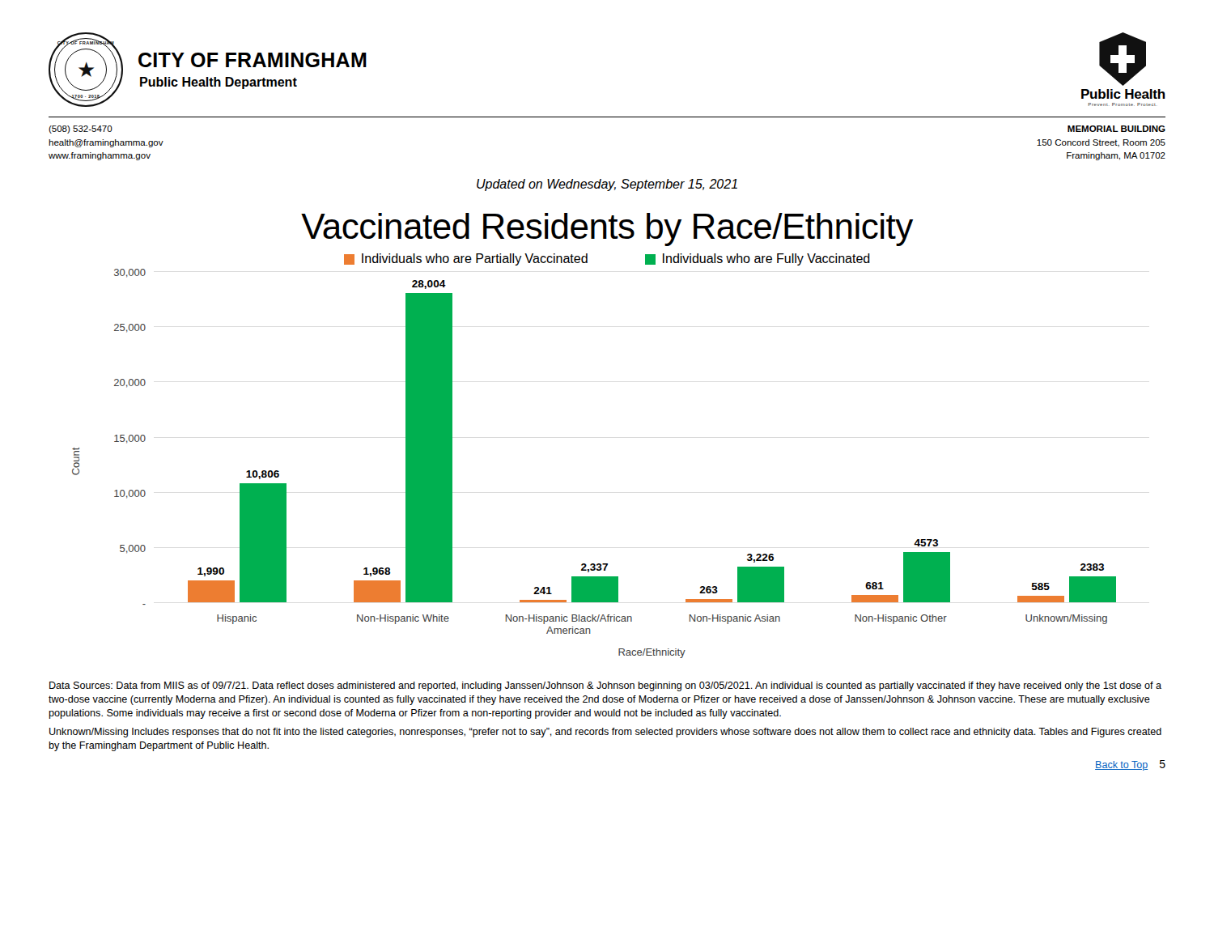CITY OF FRAMINGHAM
★
1700 · 2018
CITY OF FRAMINGHAM
Public Health Department
Public Health
Prevent. Promote. Protect.
(508) 532-5470
health@framinghamma.gov
www.framinghamma.gov
MEMORIAL BUILDING
150 Concord Street, Room 205
Framingham, MA 01702
Updated on Wednesday, September 15, 2021
Vaccinated Residents by Race/Ethnicity
Individuals who are Partially Vaccinated
Individuals who are Fully Vaccinated
Count
30,000
25,000
20,000
15,000
10,000
5,000
-
1,990
10,806
1,968
28,004
241
2,337
263
3,226
681
4573
585
2383
Hispanic
Non-Hispanic White
Non-Hispanic Black/African
American
Non-Hispanic Asian
Non-Hispanic Other
Unknown/Missing
Race/Ethnicity
Data Sources: Data from MIIS as of 09/7/21. Data reflect doses administered and reported, including Janssen/Johnson & Johnson beginning on 03/05/2021. An individual is counted as partially vaccinated if they have received only the 1st dose of a two-dose vaccine (currently Moderna and Pfizer). An individual is counted as fully vaccinated if they have received the 2nd dose of Moderna or Pfizer or have received a dose of Janssen/Johnson & Johnson vaccine. These are mutually exclusive populations. Some individuals may receive a first or second dose of Moderna or Pfizer from a non-reporting provider and would not be included as fully vaccinated.
Unknown/Missing Includes responses that do not fit into the listed categories, nonresponses, “prefer not to say”, and records from selected providers whose software does not allow them to collect race and ethnicity data. Tables and Figures created by the Framingham Department of Public Health.
Back to Top 5